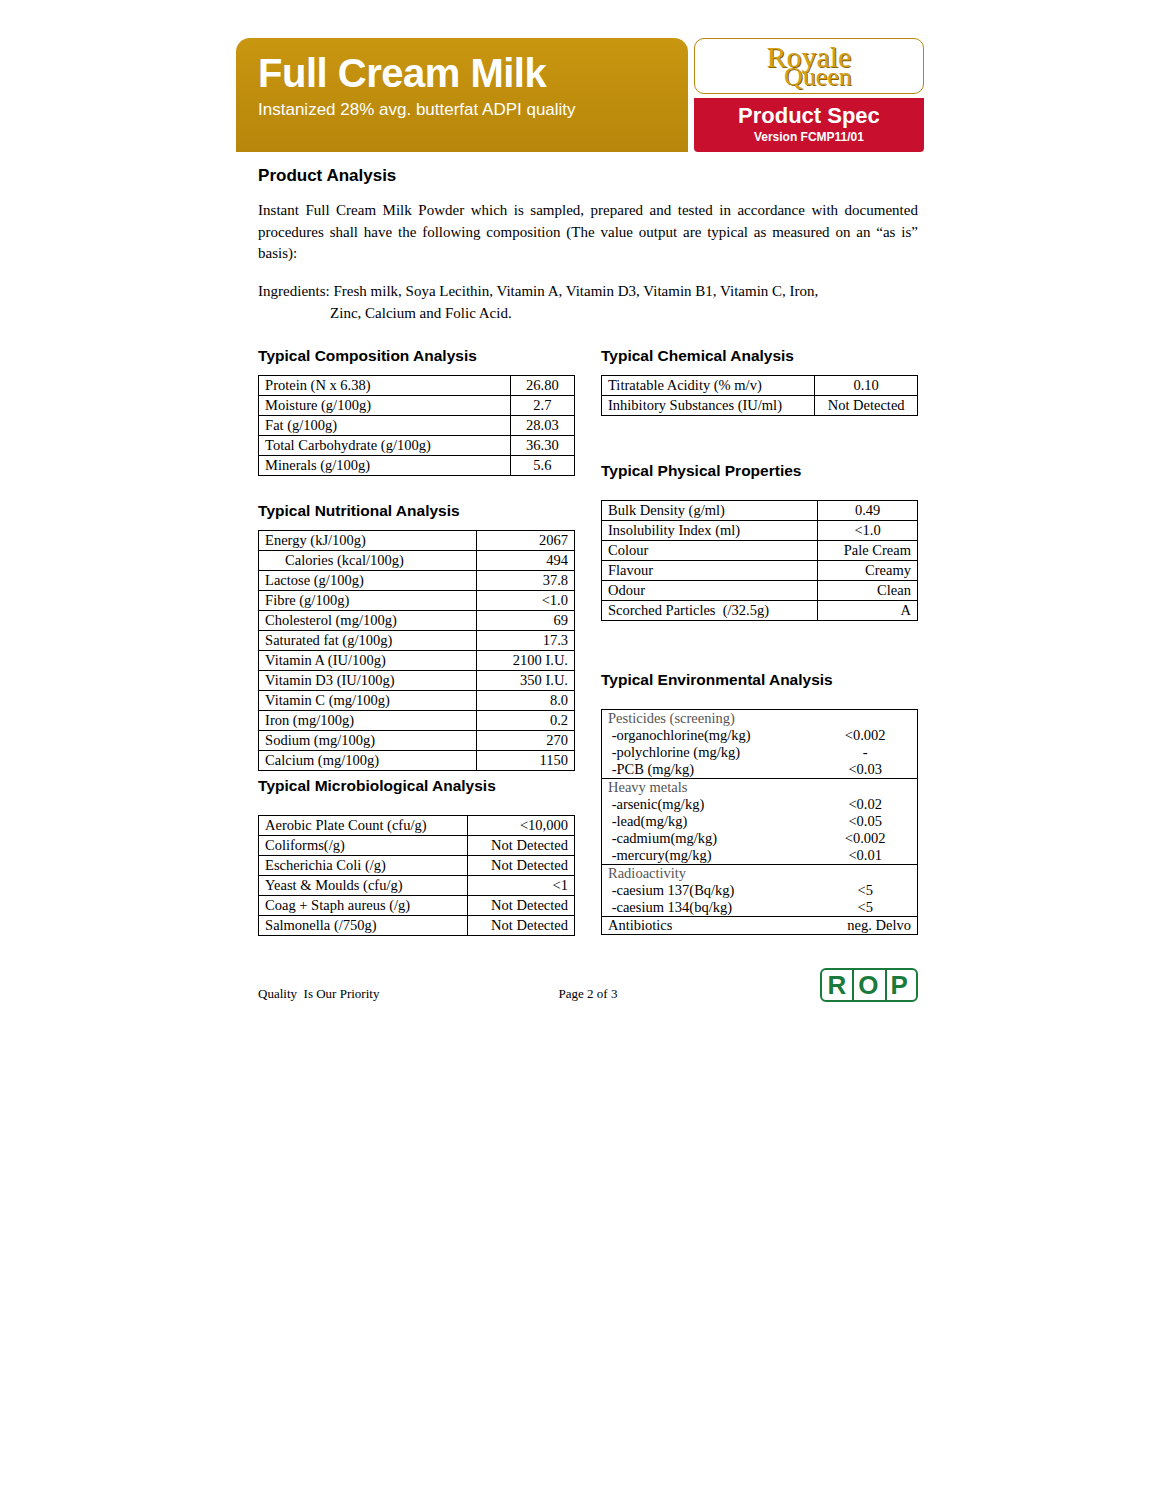Full Cream Milk
Instanized 28% avg. butterfat ADPI quality
RoyaleQueen
Product Spec
Version FCMP11/01
Product Analysis
Instant Full Cream Milk Powder which is sampled, prepared and tested in accordance with documented procedures shall have the following composition (The value output are typical as measured on an “as is” basis):
Ingredients: Fresh milk, Soya Lecithin, Vitamin A, Vitamin D3, Vitamin B1, Vitamin C, Iron,
Zinc, Calcium and Folic Acid.
Typical Composition Analysis
| Protein (N x 6.38) | 26.80 |
| Moisture (g/100g) | 2.7 |
| Fat (g/100g) | 28.03 |
| Total Carbohydrate (g/100g) | 36.30 |
| Minerals (g/100g) | 5.6 |
Typical Nutritional Analysis
| Energy (kJ/100g) | 2067 |
| Calories (kcal/100g) | 494 |
| Lactose (g/100g) | 37.8 |
| Fibre (g/100g) | <1.0 |
| Cholesterol (mg/100g) | 69 |
| Saturated fat (g/100g) | 17.3 |
| Vitamin A (IU/100g) | 2100 I.U. |
| Vitamin D3 (IU/100g) | 350 I.U. |
| Vitamin C (mg/100g) | 8.0 |
| Iron (mg/100g) | 0.2 |
| Sodium (mg/100g) | 270 |
| Calcium (mg/100g) | 1150 |
Typical Microbiological Analysis
| Aerobic Plate Count (cfu/g) | <10,000 |
| Coliforms(/g) | Not Detected |
| Escherichia Coli (/g) | Not Detected |
| Yeast & Moulds (cfu/g) | <1 |
| Coag + Staph aureus (/g) | Not Detected |
| Salmonella (/750g) | Not Detected |
Typical Chemical Analysis
| Titratable Acidity (% m/v) | 0.10 |
| Inhibitory Substances (IU/ml) | Not Detected |
Typical Physical Properties
| Bulk Density (g/ml) | 0.49 |
| Insolubility Index (ml) | <1.0 |
| Colour | Pale Cream |
| Flavour | Creamy |
| Odour | Clean |
| Scorched Particles (/32.5g) | A |
Typical Environmental Analysis
| Pesticides (screening) | |
| -organochlorine(mg/kg) | <0.002 |
| -polychlorine (mg/kg) | - |
| -PCB (mg/kg) | <0.03 |
| Heavy metals | |
| -arsenic(mg/kg) | <0.02 |
| -lead(mg/kg) | <0.05 |
| -cadmium(mg/kg) | <0.002 |
| -mercury(mg/kg) | <0.01 |
| Radioactivity | |
| -caesium 137(Bq/kg) | <5 |
| -caesium 134(bq/kg) | <5 |
| Antibiotics | neg. Delvo |
Quality Is Our Priority
Page 2 of 3
ROP